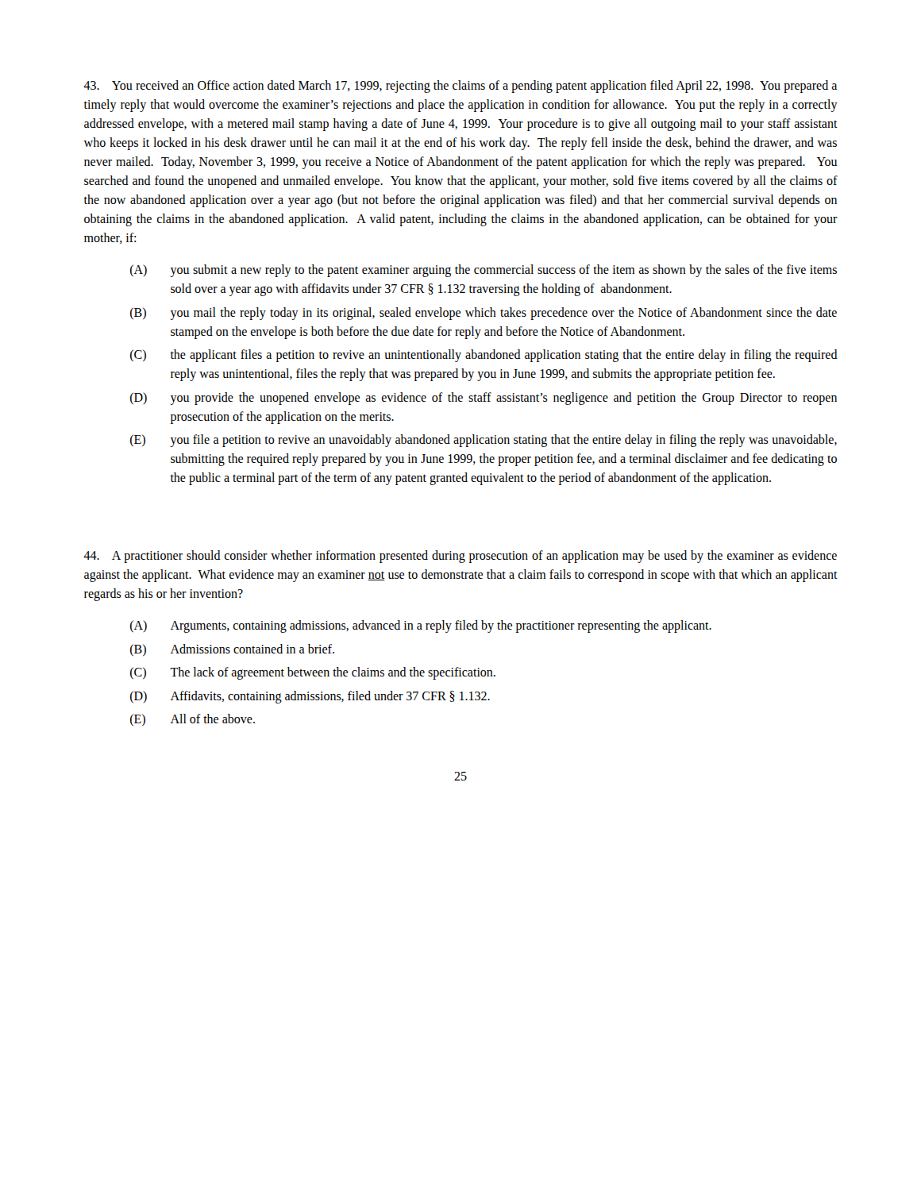43. You received an Office action dated March 17, 1999, rejecting the claims of a pending patent application filed April 22, 1998. You prepared a timely reply that would overcome the examiner’s rejections and place the application in condition for allowance. You put the reply in a correctly addressed envelope, with a metered mail stamp having a date of June 4, 1999. Your procedure is to give all outgoing mail to your staff assistant who keeps it locked in his desk drawer until he can mail it at the end of his work day. The reply fell inside the desk, behind the drawer, and was never mailed. Today, November 3, 1999, you receive a Notice of Abandonment of the patent application for which the reply was prepared. You searched and found the unopened and unmailed envelope. You know that the applicant, your mother, sold five items covered by all the claims of the now abandoned application over a year ago (but not before the original application was filed) and that her commercial survival depends on obtaining the claims in the abandoned application. A valid patent, including the claims in the abandoned application, can be obtained for your mother, if:
(A) you submit a new reply to the patent examiner arguing the commercial success of the item as shown by the sales of the five items sold over a year ago with affidavits under 37 CFR § 1.132 traversing the holding of abandonment.
(B) you mail the reply today in its original, sealed envelope which takes precedence over the Notice of Abandonment since the date stamped on the envelope is both before the due date for reply and before the Notice of Abandonment.
(C) the applicant files a petition to revive an unintentionally abandoned application stating that the entire delay in filing the required reply was unintentional, files the reply that was prepared by you in June 1999, and submits the appropriate petition fee.
(D) you provide the unopened envelope as evidence of the staff assistant’s negligence and petition the Group Director to reopen prosecution of the application on the merits.
(E) you file a petition to revive an unavoidably abandoned application stating that the entire delay in filing the reply was unavoidable, submitting the required reply prepared by you in June 1999, the proper petition fee, and a terminal disclaimer and fee dedicating to the public a terminal part of the term of any patent granted equivalent to the period of abandonment of the application.
44. A practitioner should consider whether information presented during prosecution of an application may be used by the examiner as evidence against the applicant. What evidence may an examiner not use to demonstrate that a claim fails to correspond in scope with that which an applicant regards as his or her invention?
(A) Arguments, containing admissions, advanced in a reply filed by the practitioner representing the applicant.
(B) Admissions contained in a brief.
(C) The lack of agreement between the claims and the specification.
(D) Affidavits, containing admissions, filed under 37 CFR § 1.132.
(E) All of the above.
25